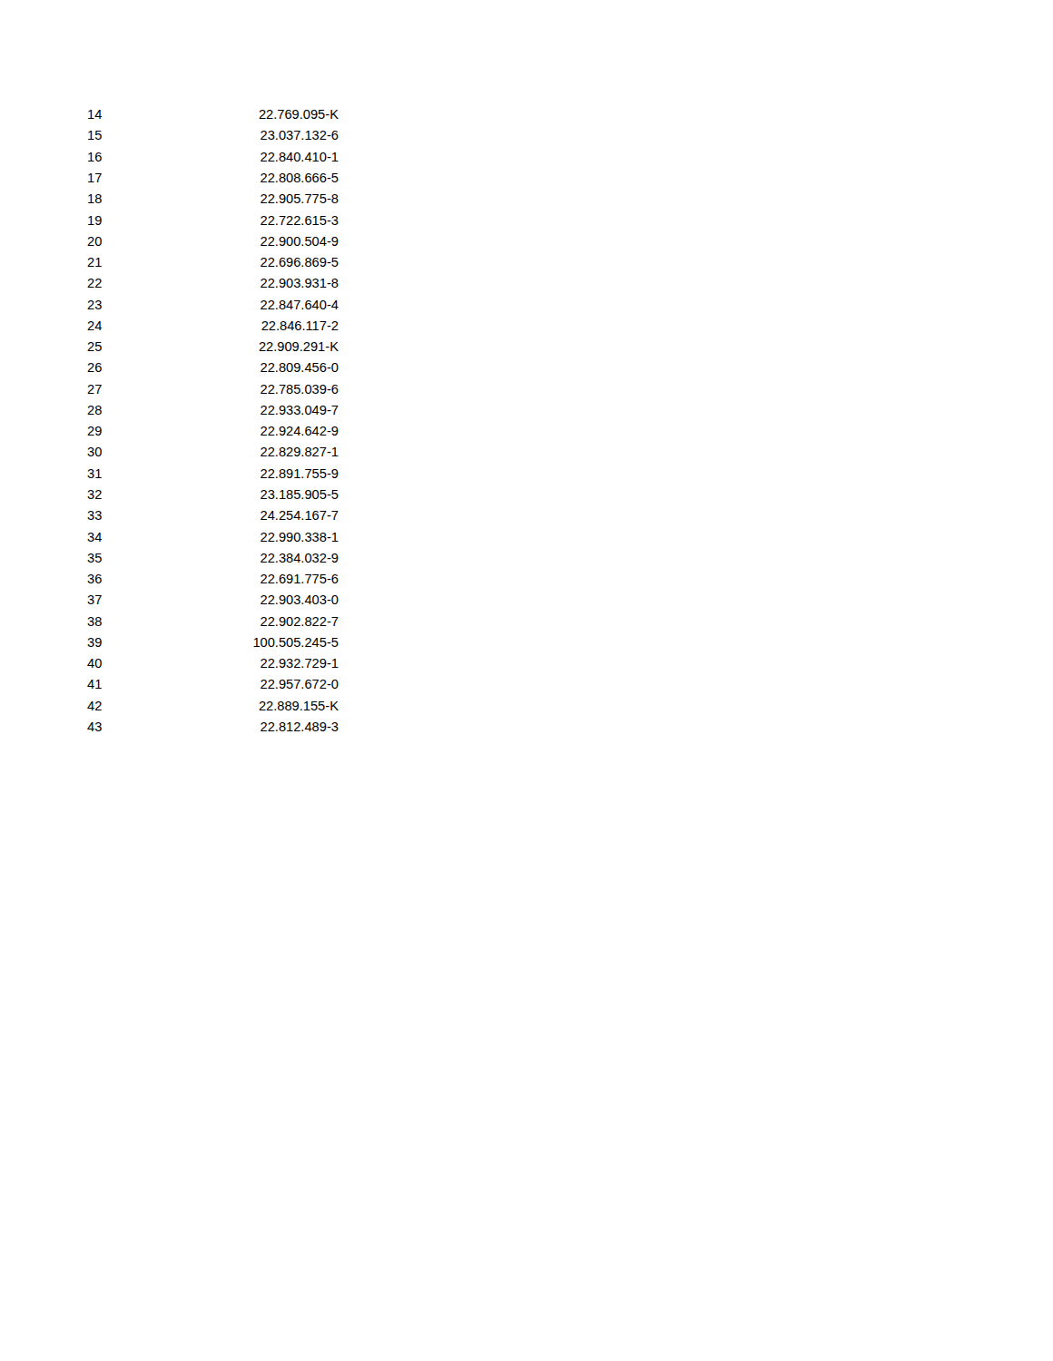| 14 | 22.769.095-K |
| 15 | 23.037.132-6 |
| 16 | 22.840.410-1 |
| 17 | 22.808.666-5 |
| 18 | 22.905.775-8 |
| 19 | 22.722.615-3 |
| 20 | 22.900.504-9 |
| 21 | 22.696.869-5 |
| 22 | 22.903.931-8 |
| 23 | 22.847.640-4 |
| 24 | 22.846.117-2 |
| 25 | 22.909.291-K |
| 26 | 22.809.456-0 |
| 27 | 22.785.039-6 |
| 28 | 22.933.049-7 |
| 29 | 22.924.642-9 |
| 30 | 22.829.827-1 |
| 31 | 22.891.755-9 |
| 32 | 23.185.905-5 |
| 33 | 24.254.167-7 |
| 34 | 22.990.338-1 |
| 35 | 22.384.032-9 |
| 36 | 22.691.775-6 |
| 37 | 22.903.403-0 |
| 38 | 22.902.822-7 |
| 39 | 100.505.245-5 |
| 40 | 22.932.729-1 |
| 41 | 22.957.672-0 |
| 42 | 22.889.155-K |
| 43 | 22.812.489-3 |